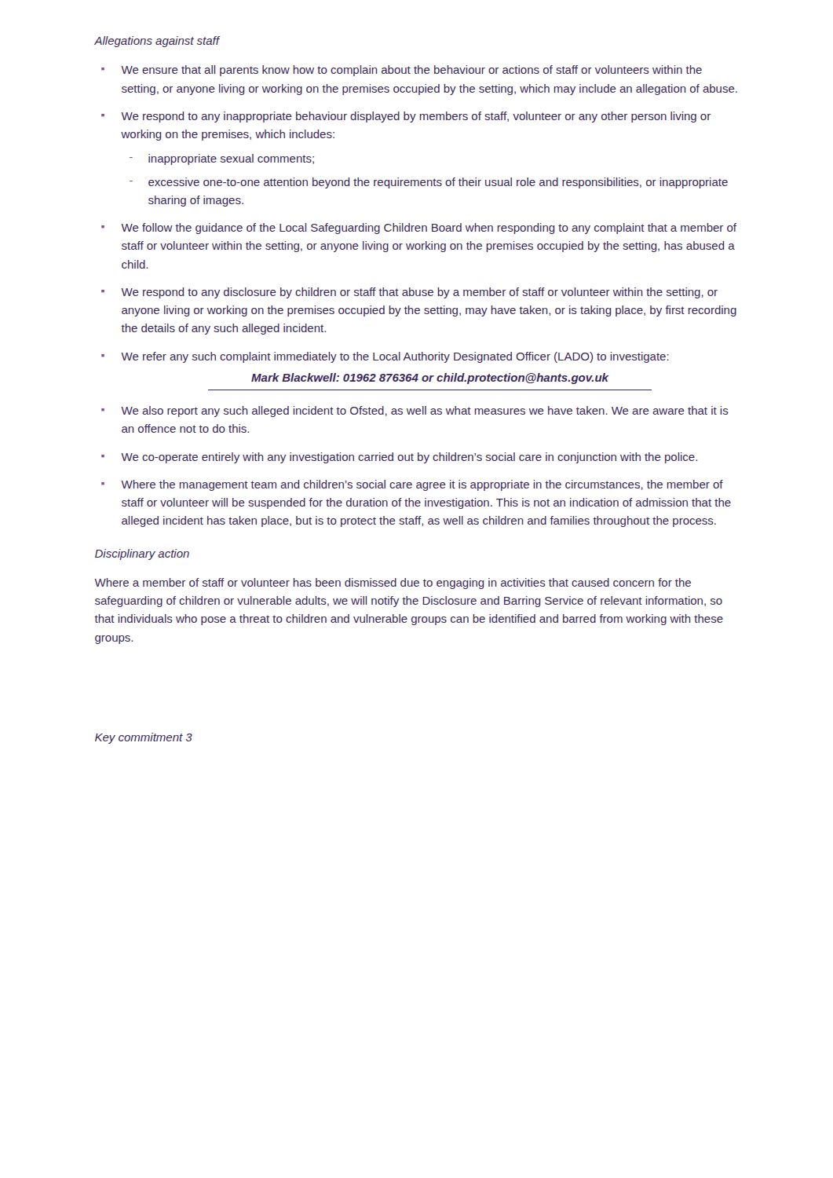Allegations against staff
We ensure that all parents know how to complain about the behaviour or actions of staff or volunteers within the setting, or anyone living or working on the premises occupied by the setting, which may include an allegation of abuse.
We respond to any inappropriate behaviour displayed by members of staff, volunteer or any other person living or working on the premises, which includes:
inappropriate sexual comments;
excessive one-to-one attention beyond the requirements of their usual role and responsibilities, or inappropriate sharing of images.
We follow the guidance of the Local Safeguarding Children Board when responding to any complaint that a member of staff or volunteer within the setting, or anyone living or working on the premises occupied by the setting, has abused a child.
We respond to any disclosure by children or staff that abuse by a member of staff or volunteer within the setting, or anyone living or working on the premises occupied by the setting, may have taken, or is taking place, by first recording the details of any such alleged incident.
We refer any such complaint immediately to the Local Authority Designated Officer (LADO) to investigate:
Mark Blackwell: 01962 876364 or child.protection@hants.gov.uk
We also report any such alleged incident to Ofsted, as well as what measures we have taken. We are aware that it is an offence not to do this.
We co-operate entirely with any investigation carried out by children’s social care in conjunction with the police.
Where the management team and children’s social care agree it is appropriate in the circumstances, the member of staff or volunteer will be suspended for the duration of the investigation. This is not an indication of admission that the alleged incident has taken place, but is to protect the staff, as well as children and families throughout the process.
Disciplinary action
Where a member of staff or volunteer has been dismissed due to engaging in activities that caused concern for the safeguarding of children or vulnerable adults, we will notify the Disclosure and Barring Service of relevant information, so that individuals who pose a threat to children and vulnerable groups can be identified and barred from working with these groups.
Key commitment 3